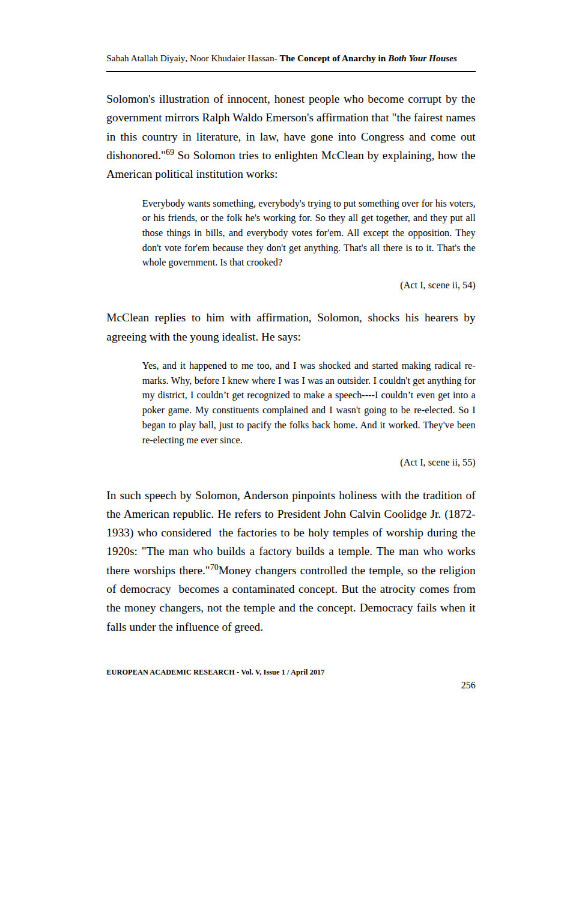Sabah Atallah Diyaiy, Noor Khudaier Hassan- The Concept of Anarchy in Both Your Houses
Solomon's illustration of innocent, honest people who become corrupt by the government mirrors Ralph Waldo Emerson's affirmation that "the fairest names in this country in literature, in law, have gone into Congress and come out dishonored."69 So Solomon tries to enlighten McClean by explaining, how the American political institution works:
Everybody wants something, everybody's trying to put something over for his voters, or his friends, or the folk he's working for. So they all get together, and they put all those things in bills, and everybody votes for'em. All except the opposition. They don't vote for'em because they don't get anything. That's all there is to it. That's the whole government. Is that crooked?
(Act I, scene ii, 54)
McClean replies to him with affirmation, Solomon, shocks his hearers by agreeing with the young idealist. He says:
Yes, and it happened to me too, and I was shocked and started making radical remarks. Why, before I knew where I was I was an outsider. I couldn't get anything for my district, I couldn’t get recognized to make a speech----I couldn’t even get into a poker game. My constituents complained and I wasn't going to be re-elected. So I began to play ball, just to pacify the folks back home. And it worked. They've been re-electing me ever since.
(Act I, scene ii, 55)
In such speech by Solomon, Anderson pinpoints holiness with the tradition of the American republic. He refers to President John Calvin Coolidge Jr. (1872-1933) who considered the factories to be holy temples of worship during the 1920s: "The man who builds a factory builds a temple. The man who works there worships there."70Money changers controlled the temple, so the religion of democracy becomes a contaminated concept. But the atrocity comes from the money changers, not the temple and the concept. Democracy fails when it falls under the influence of greed.
EUROPEAN ACADEMIC RESEARCH - Vol. V, Issue 1 / April 2017
256